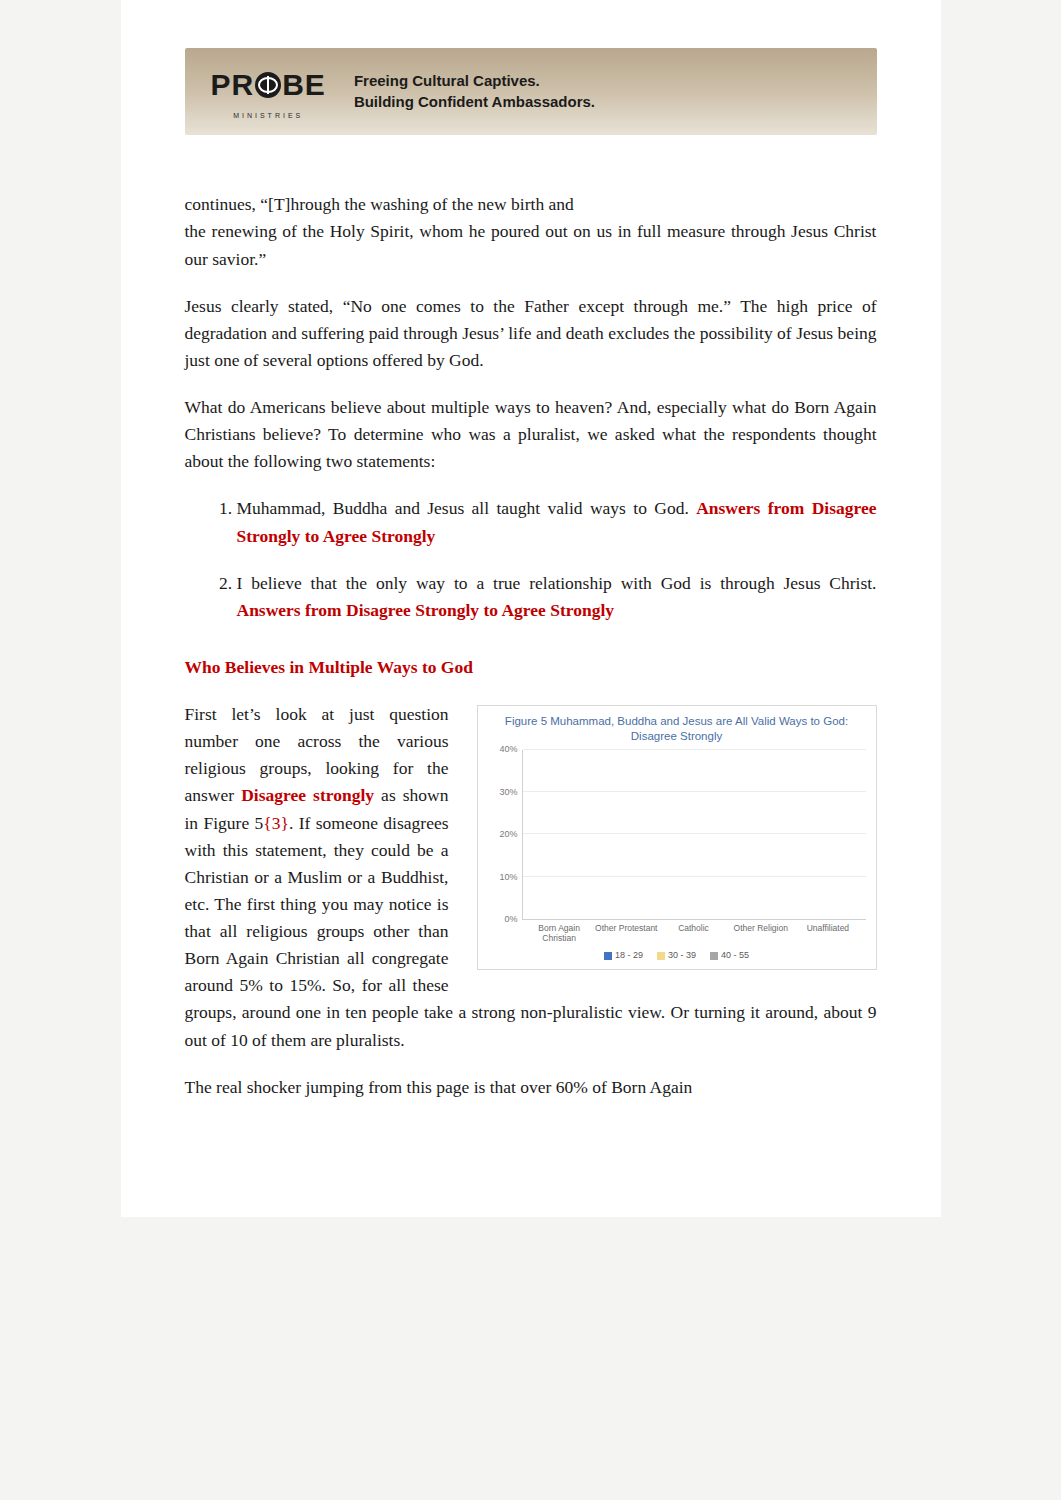PR BE
MINISTRIES
Freeing Cultural Captives.
Building Confident Ambassadors.
continues, “[T]hrough the washing of the new birth and
the renewing of the Holy Spirit, whom he poured out on us in full measure through Jesus Christ our savior.”
Jesus clearly stated, “No one comes to the Father except through me.” The high price of degradation and suffering paid through Jesus’ life and death excludes the possibility of Jesus being just one of several options offered by God.
What do Americans believe about multiple ways to heaven? And, especially what do Born Again Christians believe? To determine who was a pluralist, we asked what the respondents thought about the following two statements:
Muhammad, Buddha and Jesus all taught valid ways to God. Answers from Disagree Strongly to Agree Strongly
I believe that the only way to a true relationship with God is through Jesus Christ. Answers from Disagree Strongly to Agree Strongly
Who Believes in Multiple Ways to God
Figure 5 Muhammad, Buddha and Jesus are All Valid Ways to God: Disagree Strongly
40% 30% 20% 10% 0%
Born Again
Christian Other Protestant Catholic Other Religion Unaffiliated
18 - 29 30 - 39 40 - 55
First let’s look at just question number one across the various religious groups, looking for the answer Disagree strongly as shown in Figure 5{3}. If someone disagrees with this statement, they could be a Christian or a Muslim or a Buddhist, etc. The first thing you may notice is that all religious groups other than Born Again Christian all congregate around 5% to 15%. So, for all these groups, around one in ten people take a strong non-pluralistic view. Or turning it around, about 9 out of 10 of them are pluralists.
The real shocker jumping from this page is that over 60% of Born Again